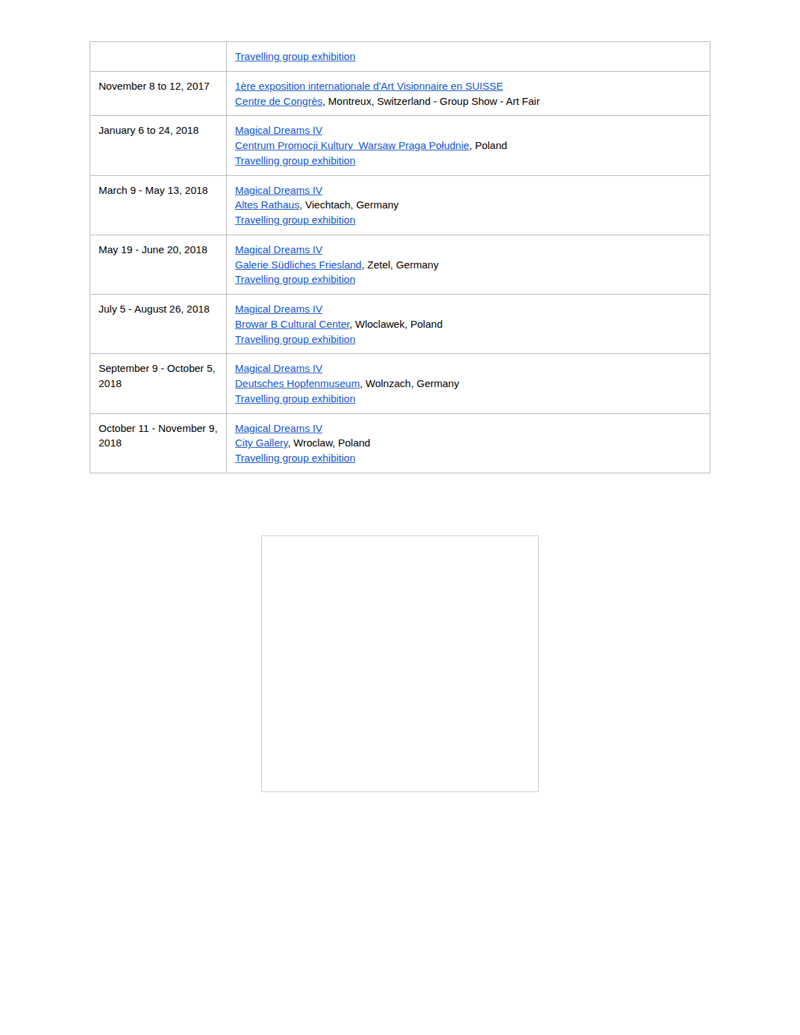| | Travelling group exhibition |
| November 8 to 12, 2017 | 1ère exposition internationale d'Art Visionnaire en SUISSE Centre de Congrès , Montreux, Switzerland - Group Show - Art Fair |
| January 6 to 24, 2018 | Magical Dreams IV Centrum Promocji Kultury Warsaw Praga Południe , Poland Travelling group exhibition |
| March 9 - May 13, 2018 | Magical Dreams IV Altes Rathaus , Viechtach, Germany Travelling group exhibition |
| May 19 - June 20, 2018 | Magical Dreams IV Galerie Südliches Friesland , Zetel, Germany Travelling group exhibition |
| July 5 - August 26, 2018 | Magical Dreams IV Browar B Cultural Center , Wloclawek, Poland Travelling group exhibition |
| September 9 - October 5, 2018 | Magical Dreams IV Deutsches Hopfenmuseum , Wolnzach, Germany Travelling group exhibition |
| October 11 - November 9, 2018 | Magical Dreams IV City Gallery , Wroclaw, Poland Travelling group exhibition |